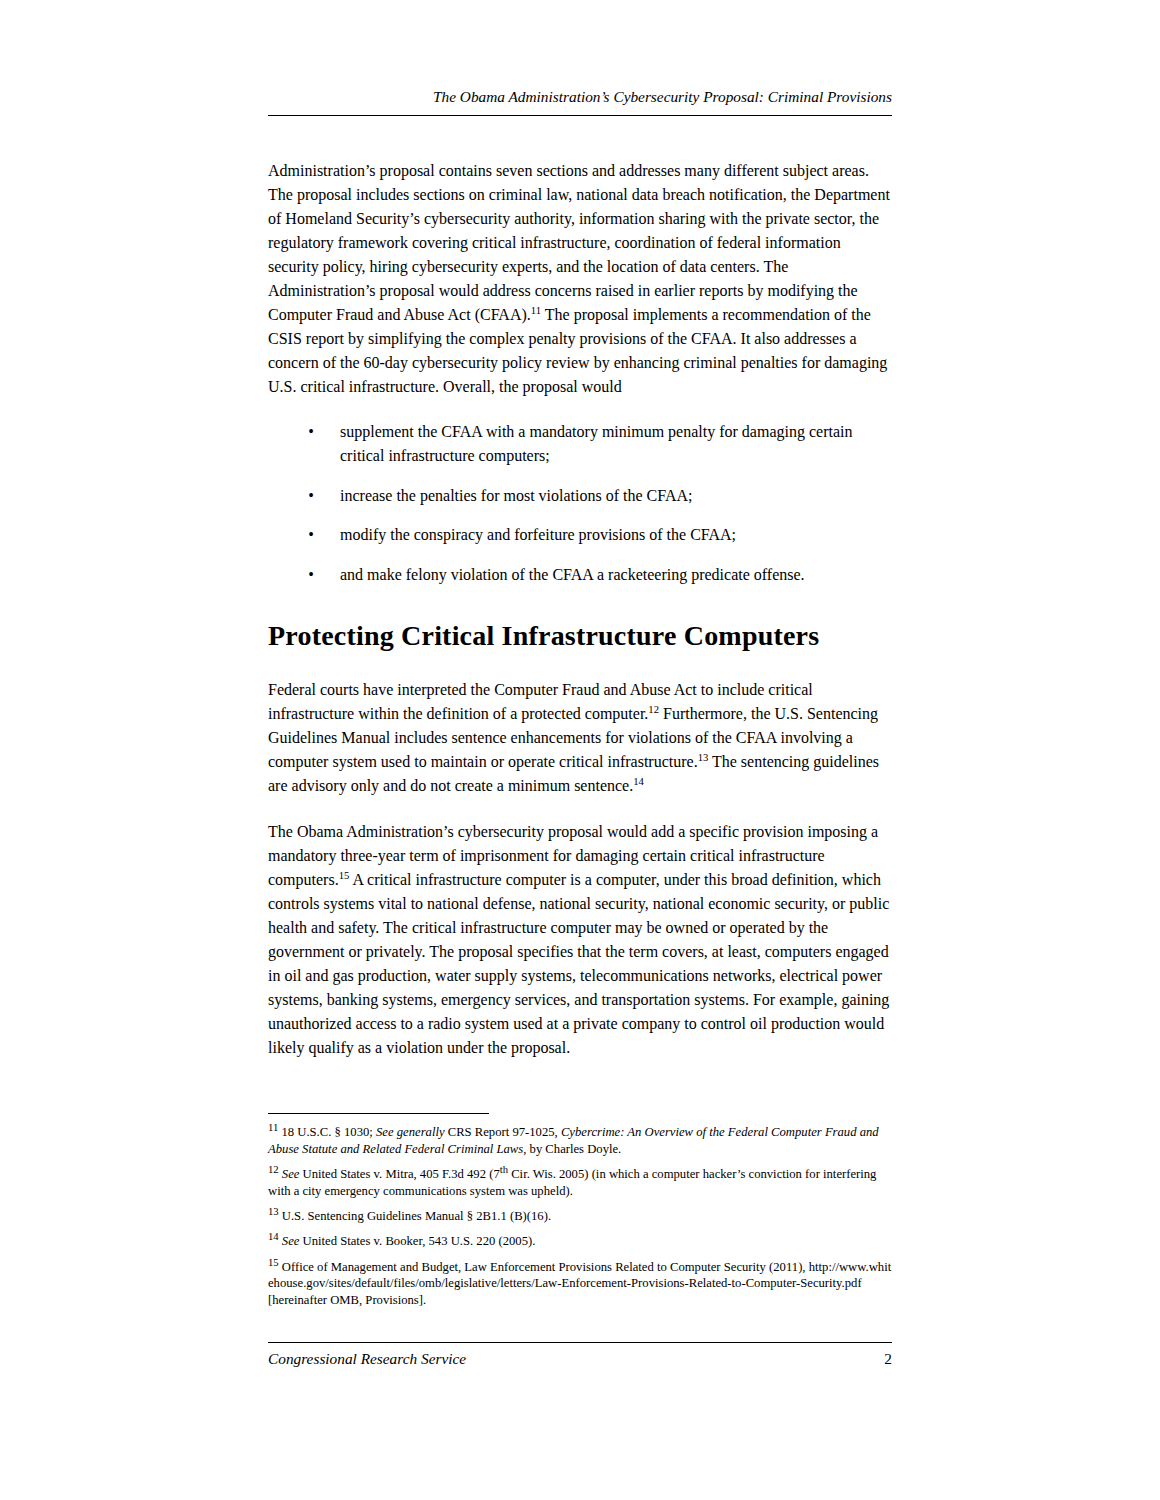The Obama Administration’s Cybersecurity Proposal: Criminal Provisions
Administration’s proposal contains seven sections and addresses many different subject areas. The proposal includes sections on criminal law, national data breach notification, the Department of Homeland Security’s cybersecurity authority, information sharing with the private sector, the regulatory framework covering critical infrastructure, coordination of federal information security policy, hiring cybersecurity experts, and the location of data centers. The Administration’s proposal would address concerns raised in earlier reports by modifying the Computer Fraud and Abuse Act (CFAA).11 The proposal implements a recommendation of the CSIS report by simplifying the complex penalty provisions of the CFAA. It also addresses a concern of the 60-day cybersecurity policy review by enhancing criminal penalties for damaging U.S. critical infrastructure. Overall, the proposal would
supplement the CFAA with a mandatory minimum penalty for damaging certain critical infrastructure computers;
increase the penalties for most violations of the CFAA;
modify the conspiracy and forfeiture provisions of the CFAA;
and make felony violation of the CFAA a racketeering predicate offense.
Protecting Critical Infrastructure Computers
Federal courts have interpreted the Computer Fraud and Abuse Act to include critical infrastructure within the definition of a protected computer.12 Furthermore, the U.S. Sentencing Guidelines Manual includes sentence enhancements for violations of the CFAA involving a computer system used to maintain or operate critical infrastructure.13 The sentencing guidelines are advisory only and do not create a minimum sentence.14
The Obama Administration’s cybersecurity proposal would add a specific provision imposing a mandatory three-year term of imprisonment for damaging certain critical infrastructure computers.15 A critical infrastructure computer is a computer, under this broad definition, which controls systems vital to national defense, national security, national economic security, or public health and safety. The critical infrastructure computer may be owned or operated by the government or privately. The proposal specifies that the term covers, at least, computers engaged in oil and gas production, water supply systems, telecommunications networks, electrical power systems, banking systems, emergency services, and transportation systems. For example, gaining unauthorized access to a radio system used at a private company to control oil production would likely qualify as a violation under the proposal.
11 18 U.S.C. § 1030; See generally CRS Report 97-1025, Cybercrime: An Overview of the Federal Computer Fraud and Abuse Statute and Related Federal Criminal Laws, by Charles Doyle.
12 See United States v. Mitra, 405 F.3d 492 (7th Cir. Wis. 2005) (in which a computer hacker’s conviction for interfering with a city emergency communications system was upheld).
13 U.S. Sentencing Guidelines Manual § 2B1.1 (B)(16).
14 See United States v. Booker, 543 U.S. 220 (2005).
15 Office of Management and Budget, Law Enforcement Provisions Related to Computer Security (2011), http://www.whitehouse.gov/sites/default/files/omb/legislative/letters/Law-Enforcement-Provisions-Related-to-Computer-Security.pdf [hereinafter OMB, Provisions].
Congressional Research Service 2